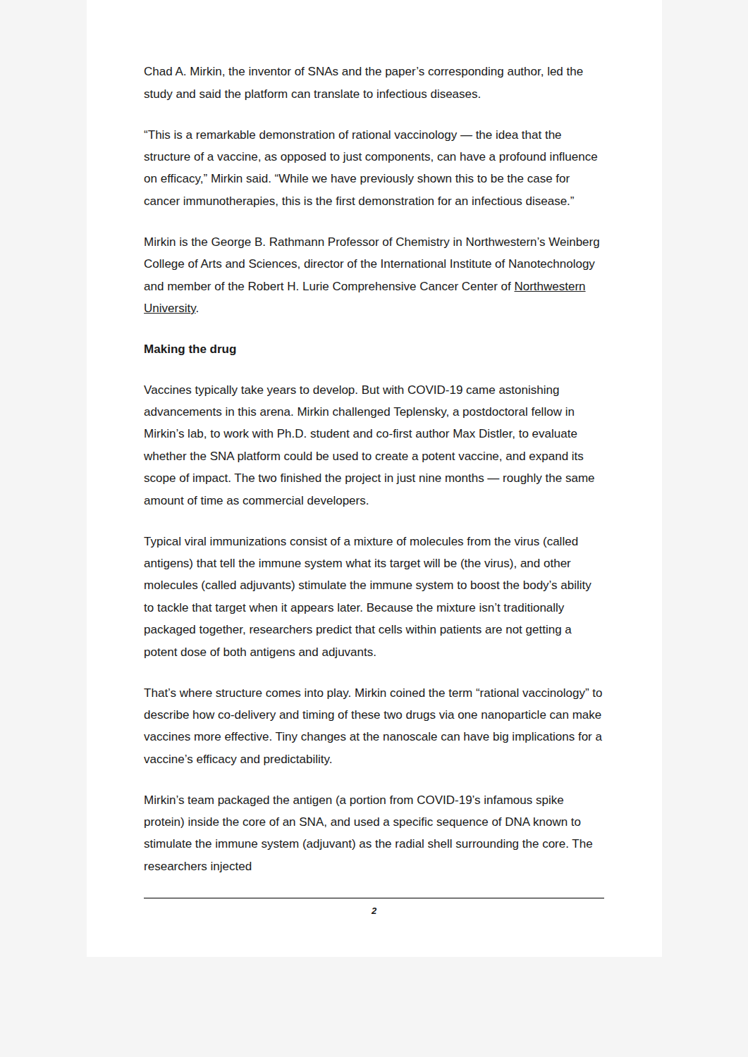Chad A. Mirkin, the inventor of SNAs and the paper’s corresponding author, led the study and said the platform can translate to infectious diseases.
“This is a remarkable demonstration of rational vaccinology — the idea that the structure of a vaccine, as opposed to just components, can have a profound influence on efficacy,” Mirkin said. “While we have previously shown this to be the case for cancer immunotherapies, this is the first demonstration for an infectious disease.”
Mirkin is the George B. Rathmann Professor of Chemistry in Northwestern’s Weinberg College of Arts and Sciences, director of the International Institute of Nanotechnology and member of the Robert H. Lurie Comprehensive Cancer Center of Northwestern University.
Making the drug
Vaccines typically take years to develop. But with COVID-19 came astonishing advancements in this arena. Mirkin challenged Teplensky, a postdoctoral fellow in Mirkin’s lab, to work with Ph.D. student and co-first author Max Distler, to evaluate whether the SNA platform could be used to create a potent vaccine, and expand its scope of impact. The two finished the project in just nine months — roughly the same amount of time as commercial developers.
Typical viral immunizations consist of a mixture of molecules from the virus (called antigens) that tell the immune system what its target will be (the virus), and other molecules (called adjuvants) stimulate the immune system to boost the body’s ability to tackle that target when it appears later. Because the mixture isn’t traditionally packaged together, researchers predict that cells within patients are not getting a potent dose of both antigens and adjuvants.
That’s where structure comes into play. Mirkin coined the term “rational vaccinology” to describe how co-delivery and timing of these two drugs via one nanoparticle can make vaccines more effective. Tiny changes at the nanoscale can have big implications for a vaccine’s efficacy and predictability.
Mirkin’s team packaged the antigen (a portion from COVID-19’s infamous spike protein) inside the core of an SNA, and used a specific sequence of DNA known to stimulate the immune system (adjuvant) as the radial shell surrounding the core. The researchers injected
2